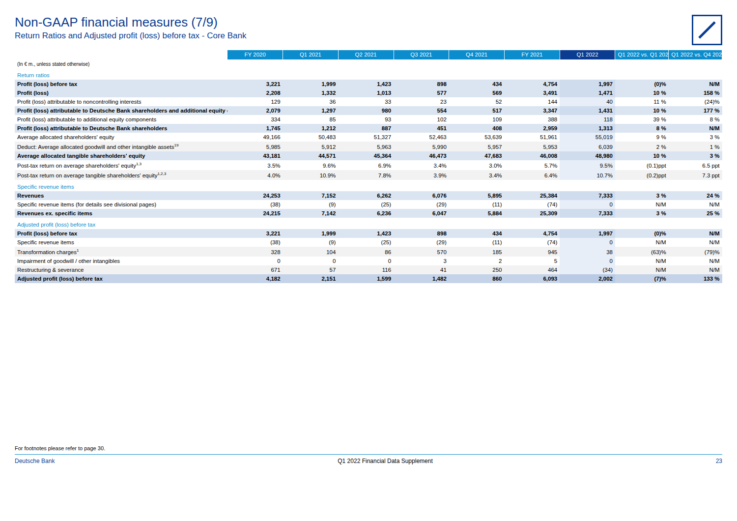Non-GAAP financial measures (7/9)
Return Ratios and Adjusted profit (loss) before tax - Core Bank
| | FY 2020 | Q1 2021 | Q2 2021 | Q3 2021 | Q4 2021 | FY 2021 | Q1 2022 | Q1 2022 vs. Q1 2021 | Q1 2022 vs. Q4 2021 |
| --- | --- | --- | --- | --- | --- | --- | --- | --- | --- |
| (In € m., unless stated otherwise) | | | | | | | | | |
| Return ratios |
| Profit (loss) before tax | 3,221 | 1,999 | 1,423 | 898 | 434 | 4,754 | 1,997 | (0)% | N/M |
| Profit (loss) | 2,208 | 1,332 | 1,013 | 577 | 569 | 3,491 | 1,471 | 10 % | 158 % |
| Profit (loss) attributable to noncontrolling interests | 129 | 36 | 33 | 23 | 52 | 144 | 40 | 11 % | (24)% |
| Profit (loss) attributable to Deutsche Bank shareholders and additional equity components | 2,079 | 1,297 | 980 | 554 | 517 | 3,347 | 1,431 | 10 % | 177 % |
| Profit (loss) attributable to additional equity components | 334 | 85 | 93 | 102 | 109 | 388 | 118 | 39 % | 8 % |
| Profit (loss) attributable to Deutsche Bank shareholders | 1,745 | 1,212 | 887 | 451 | 408 | 2,959 | 1,313 | 8 % | N/M |
| Average allocated shareholders' equity | 49,166 | 50,483 | 51,327 | 52,463 | 53,639 | 51,961 | 55,019 | 9 % | 3 % |
| Deduct: Average allocated goodwill and other intangible assets 19 | 5,985 | 5,912 | 5,963 | 5,990 | 5,957 | 5,953 | 6,039 | 2 % | 1 % |
| Average allocated tangible shareholders' equity | 43,181 | 44,571 | 45,364 | 46,473 | 47,683 | 46,008 | 48,980 | 10 % | 3 % |
| Post-tax return on average shareholders' equity 1,3 | 3.5% | 9.6% | 6.9% | 3.4% | 3.0% | 5.7% | 9.5% | (0.1)ppt | 6.5 ppt |
| Post-tax return on average tangible shareholders' equity 1,2,3 | 4.0% | 10.9% | 7.8% | 3.9% | 3.4% | 6.4% | 10.7% | (0.2)ppt | 7.3 ppt |
| Specific revenue items |
| Revenues | 24,253 | 7,152 | 6,262 | 6,076 | 5,895 | 25,384 | 7,333 | 3 % | 24 % |
| Specific revenue items (for details see divisional pages) | (38) | (9) | (25) | (29) | (11) | (74) | 0 | N/M | N/M |
| Revenues ex. specific items | 24,215 | 7,142 | 6,236 | 6,047 | 5,884 | 25,309 | 7,333 | 3 % | 25 % |
| Adjusted profit (loss) before tax |
| Profit (loss) before tax | 3,221 | 1,999 | 1,423 | 898 | 434 | 4,754 | 1,997 | (0)% | N/M |
| Specific revenue items | (38) | (9) | (25) | (29) | (11) | (74) | 0 | N/M | N/M |
| Transformation charges 1 | 328 | 104 | 86 | 570 | 185 | 945 | 38 | (63)% | (79)% |
| Impairment of goodwill / other intangibles | 0 | 0 | 0 | 3 | 2 | 5 | 0 | N/M | N/M |
| Restructuring & severance | 671 | 57 | 116 | 41 | 250 | 464 | (34) | N/M | N/M |
| Adjusted profit (loss) before tax | 4,182 | 2,151 | 1,599 | 1,482 | 860 | 6,093 | 2,002 | (7)% | 133 % |
For footnotes please refer to page 30.
Deutsche Bank
Q1 2022 Financial Data Supplement
23